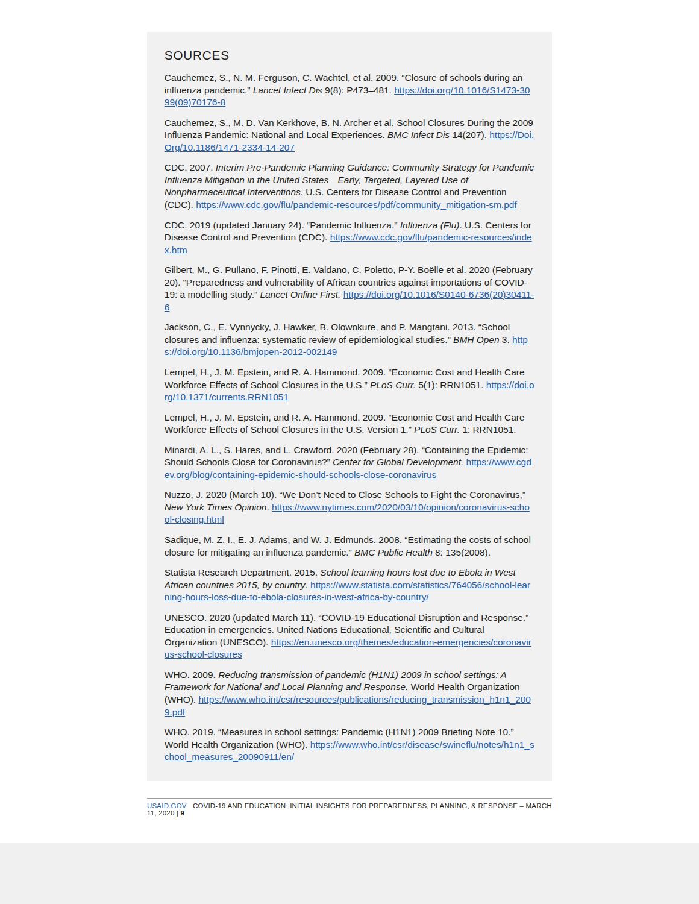SOURCES
Cauchemez, S., N. M. Ferguson, C. Wachtel, et al. 2009. “Closure of schools during an influenza pandemic.” Lancet Infect Dis 9(8): P473–481. https://doi.org/10.1016/S1473-3099(09)70176-8
Cauchemez, S., M. D. Van Kerkhove, B. N. Archer et al. School Closures During the 2009 Influenza Pandemic: National and Local Experiences. BMC Infect Dis 14(207). https://Doi.Org/10.1186/1471-2334-14-207
CDC. 2007. Interim Pre-Pandemic Planning Guidance: Community Strategy for Pandemic Influenza Mitigation in the United States—Early, Targeted, Layered Use of Nonpharmaceutical Interventions. U.S. Centers for Disease Control and Prevention (CDC). https://www.cdc.gov/flu/pandemic-resources/pdf/community_mitigation-sm.pdf
CDC. 2019 (updated January 24). “Pandemic Influenza.” Influenza (Flu). U.S. Centers for Disease Control and Prevention (CDC). https://www.cdc.gov/flu/pandemic-resources/index.htm
Gilbert, M., G. Pullano, F. Pinotti, E. Valdano, C. Poletto, P-Y. Boëlle et al. 2020 (February 20). “Preparedness and vulnerability of African countries against importations of COVID-19: a modelling study.” Lancet Online First. https://doi.org/10.1016/S0140-6736(20)30411-6
Jackson, C., E. Vynnycky, J. Hawker, B. Olowokure, and P. Mangtani. 2013. “School closures and influenza: systematic review of epidemiological studies.” BMH Open 3. https://doi.org/10.1136/bmjopen-2012-002149
Lempel, H., J. M. Epstein, and R. A. Hammond. 2009. “Economic Cost and Health Care Workforce Effects of School Closures in the U.S.” PLoS Curr. 5(1): RRN1051. https://doi.org/10.1371/currents.RRN1051
Lempel, H., J. M. Epstein, and R. A. Hammond. 2009. “Economic Cost and Health Care Workforce Effects of School Closures in the U.S. Version 1.” PLoS Curr. 1: RRN1051.
Minardi, A. L., S. Hares, and L. Crawford. 2020 (February 28). “Containing the Epidemic: Should Schools Close for Coronavirus?” Center for Global Development. https://www.cgdev.org/blog/containing-epidemic-should-schools-close-coronavirus
Nuzzo, J. 2020 (March 10). “We Don’t Need to Close Schools to Fight the Coronavirus,” New York Times Opinion. https://www.nytimes.com/2020/03/10/opinion/coronavirus-school-closing.html
Sadique, M. Z. I., E. J. Adams, and W. J. Edmunds. 2008. “Estimating the costs of school closure for mitigating an influenza pandemic.” BMC Public Health 8: 135(2008).
Statista Research Department. 2015. School learning hours lost due to Ebola in West African countries 2015, by country. https://www.statista.com/statistics/764056/school-learning-hours-loss-due-to-ebola-closures-in-west-africa-by-country/
UNESCO. 2020 (updated March 11). “COVID-19 Educational Disruption and Response.” Education in emergencies. United Nations Educational, Scientific and Cultural Organization (UNESCO). https://en.unesco.org/themes/education-emergencies/coronavirus-school-closures
WHO. 2009. Reducing transmission of pandemic (H1N1) 2009 in school settings: A Framework for National and Local Planning and Response. World Health Organization (WHO). https://www.who.int/csr/resources/publications/reducing_transmission_h1n1_2009.pdf
WHO. 2019. “Measures in school settings: Pandemic (H1N1) 2009 Briefing Note 10.” World Health Organization (WHO). https://www.who.int/csr/disease/swineflu/notes/h1n1_school_measures_20090911/en/
USAID.GOV COVID-19 AND EDUCATION: INITIAL INSIGHTS FOR PREPAREDNESS, PLANNING, & RESPONSE – MARCH 11, 2020 | 9